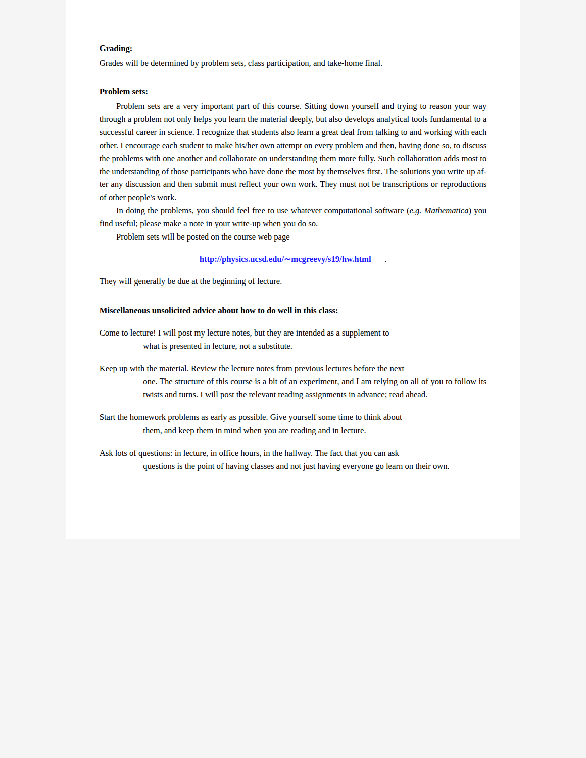Grading:
Grades will be determined by problem sets, class participation, and take-home final.
Problem sets:
Problem sets are a very important part of this course. Sitting down yourself and trying to reason your way through a problem not only helps you learn the material deeply, but also develops analytical tools fundamental to a successful career in science. I recognize that students also learn a great deal from talking to and working with each other. I encourage each student to make his/her own attempt on every problem and then, having done so, to discuss the problems with one another and collaborate on understanding them more fully. Such collaboration adds most to the understanding of those participants who have done the most by themselves first. The solutions you write up after any discussion and then submit must reflect your own work. They must not be transcriptions or reproductions of other people's work.
In doing the problems, you should feel free to use whatever computational software (e.g. Mathematica) you find useful; please make a note in your write-up when you do so.
Problem sets will be posted on the course web page
http://physics.ucsd.edu/∼mcgreevy/s19/hw.html.
They will generally be due at the beginning of lecture.
Miscellaneous unsolicited advice about how to do well in this class:
Come to lecture! I will post my lecture notes, but they are intended as a supplement to what is presented in lecture, not a substitute.
Keep up with the material. Review the lecture notes from previous lectures before the next one. The structure of this course is a bit of an experiment, and I am relying on all of you to follow its twists and turns. I will post the relevant reading assignments in advance; read ahead.
Start the homework problems as early as possible. Give yourself some time to think about them, and keep them in mind when you are reading and in lecture.
Ask lots of questions: in lecture, in office hours, in the hallway. The fact that you can ask questions is the point of having classes and not just having everyone go learn on their own.